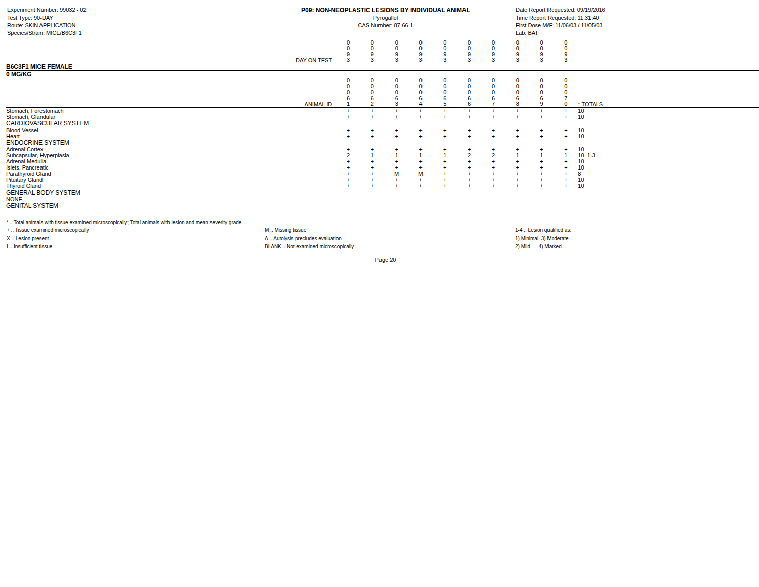| Experiment Number: 99032 - 02 | P09: NON-NEOPLASTIC LESIONS BY INDIVIDUAL ANIMAL | Date Report Requested: 09/19/2016 |
| Test Type: 90-DAY | Pyrogallol | Time Report Requested: 11:31:40 |
| Route: SKIN APPLICATION | CAS Number: 87-66-1 | First Dose M/F: 11/06/03 / 11/05/03 |
| Species/Strain: MICE/B6C3F1 | | Lab: BAT |
| DAY ON TEST | 0 0 9 3 | 0 0 9 3 | 0 0 9 3 | 0 0 9 3 | 0 0 9 3 | 0 0 9 3 | 0 0 9 3 | 0 0 9 3 | 0 0 9 3 | 0 0 9 3 | |
| B6C3F1 MICE FEMALE | | |
| 0 MG/KG | | |
| ANIMAL ID | 0 0 0 6 1 | 0 0 0 6 2 | 0 0 0 6 3 | 0 0 0 6 4 | 0 0 0 6 5 | 0 0 0 6 6 | 0 0 0 6 7 | 0 0 0 6 8 | 0 0 0 6 9 | 0 0 0 7 0 | * TOTALS |
| Stomach, Forestomach | + | + | + | + | + | + | + | + | + | + | 10 |
| Stomach, Glandular | + | + | + | + | + | + | + | + | + | + | 10 |
| CARDIOVASCULAR SYSTEM |
| Blood Vessel | + | + | + | + | + | + | + | + | + | + | 10 |
| Heart | + | + | + | + | + | + | + | + | + | + | 10 |
| ENDOCRINE SYSTEM |
| Adrenal Cortex | + | + | + | + | + | + | + | + | + | + | 10 |
| Subcapsular, Hyperplasia | 2 | 1 | 1 | 1 | 1 | 2 | 2 | 1 | 1 | 1 | 10 1.3 |
| Adrenal Medulla | + | + | + | + | + | + | + | + | + | + | 10 |
| Islets, Pancreatic | + | + | + | + | + | + | + | + | + | + | 10 |
| Parathyroid Gland | + | + | M | M | + | + | + | + | + | + | 8 |
| Pituitary Gland | + | + | + | + | + | + | + | + | + | + | 10 |
| Thyroid Gland | + | + | + | + | + | + | + | + | + | + | 10 |
| GENERAL BODY SYSTEM |
| NONE |
| GENITAL SYSTEM |
* .. Total animals with tissue examined microscopically; Total animals with lesion and mean severity grade
| + .. Tissue examined microscopically | M .. Missing tissue | 1-4 .. Lesion qualified as: |
| X .. Lesion present | A .. Autolysis precludes evaluation | 1) Minimal 3) Moderate |
| I .. Insufficient tissue | BLANK .. Not examined microscopically | 2) Mild 4) Marked |
Page 20